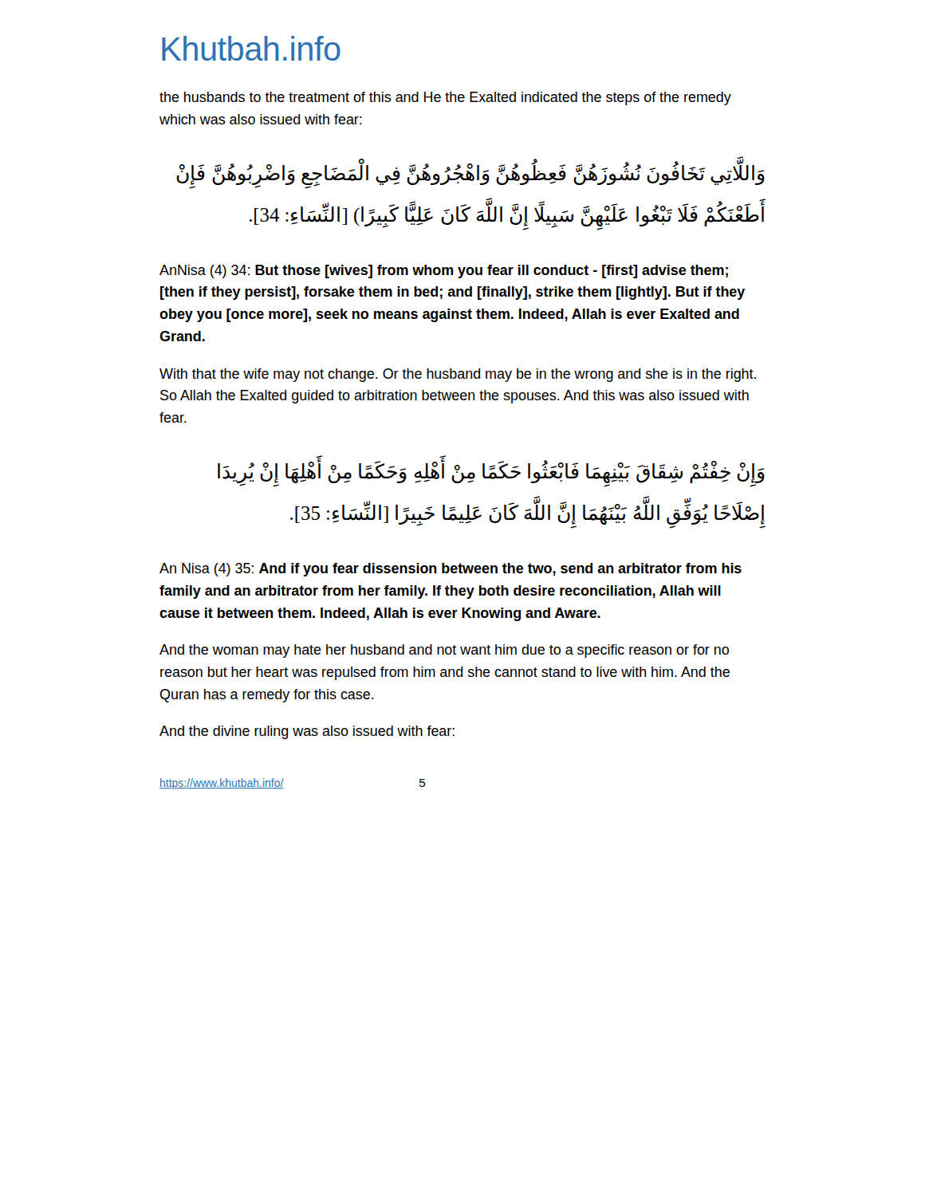Khutbah.info
the husbands to the treatment of this and He the Exalted indicated the steps of the remedy which was also issued with fear:
وَاللَّاتِي تَخَافُونَ نُشُوزَهُنَّ فَعِظُوهُنَّ وَاهْجُرُوهُنَّ فِي الْمَضَاجِعِ وَاضْرِبُوهُنَّ فَإِنْ أَطَعْنَكُمْ فَلَا تَبْغُوا عَلَيْهِنَّ سَبِيلًا إِنَّ اللَّهَ كَانَ عَلِيًّا كَبِيرًا) [النِّسَاءِ: 34].
AnNisa (4) 34: But those [wives] from whom you fear ill conduct - [first] advise them; [then if they persist], forsake them in bed; and [finally], strike them [lightly]. But if they obey you [once more], seek no means against them. Indeed, Allah is ever Exalted and Grand.
With that the wife may not change. Or the husband may be in the wrong and she is in the right. So Allah the Exalted guided to arbitration between the spouses. And this was also issued with fear.
وَإِنْ خِفْتُمْ شِقَاقَ بَيْنِهِمَا فَابْعَثُوا حَكَمًا مِنْ أَهْلِهِ وَحَكَمًا مِنْ أَهْلِهَا إِنْ يُرِيدَا إِصْلَاحًا يُوَفِّقِ اللَّهُ بَيْنَهُمَا إِنَّ اللَّهَ كَانَ عَلِيمًا خَبِيرًا [النِّسَاءِ: 35].
An Nisa (4) 35: And if you fear dissension between the two, send an arbitrator from his family and an arbitrator from her family. If they both desire reconciliation, Allah will cause it between them. Indeed, Allah is ever Knowing and Aware.
And the woman may hate her husband and not want him due to a specific reason or for no reason but her heart was repulsed from him and she cannot stand to live with him. And the Quran has a remedy for this case.
And the divine ruling was also issued with fear:
https://www.khutbah.info/ 5